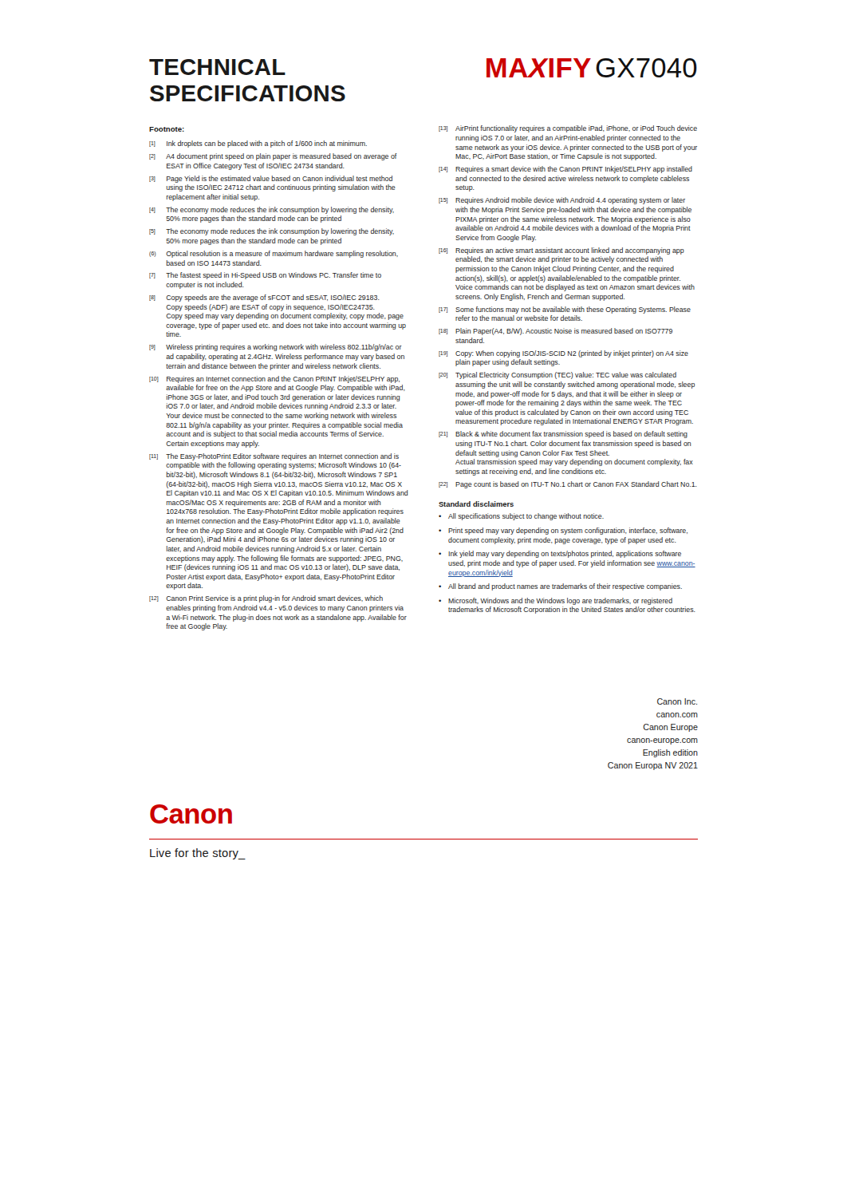TECHNICAL
SPECIFICATIONS
MAXIFY GX7040
Footnote:
Ink droplets can be placed with a pitch of 1/600 inch at minimum.
A4 document print speed on plain paper is measured based on average of ESAT in Office Category Test of ISO/IEC 24734 standard.
Page Yield is the estimated value based on Canon individual test method using the ISO/IEC 24712 chart and continuous printing simulation with the replacement after initial setup.
The economy mode reduces the ink consumption by lowering the density, 50% more pages than the standard mode can be printed
The economy mode reduces the ink consumption by lowering the density, 50% more pages than the standard mode can be printed
Optical resolution is a measure of maximum hardware sampling resolution, based on ISO 14473 standard.
The fastest speed in Hi-Speed USB on Windows PC. Transfer time to computer is not included.
Copy speeds are the average of sFCOT and sESAT, ISO/IEC 29183.
Copy speeds (ADF) are ESAT of copy in sequence, ISO/IEC24735.
Copy speed may vary depending on document complexity, copy mode, page coverage, type of paper used etc. and does not take into account warming up time.
Wireless printing requires a working network with wireless 802.11b/g/n/ac or ad capability, operating at 2.4GHz. Wireless performance may vary based on terrain and distance between the printer and wireless network clients.
Requires an Internet connection and the Canon PRINT Inkjet/SELPHY app, available for free on the App Store and at Google Play. Compatible with iPad, iPhone 3GS or later, and iPod touch 3rd generation or later devices running iOS 7.0 or later, and Android mobile devices running Android 2.3.3 or later. Your device must be connected to the same working network with wireless 802.11 b/g/n/a capability as your printer. Requires a compatible social media account and is subject to that social media accounts Terms of Service. Certain exceptions may apply.
The Easy-PhotoPrint Editor software requires an Internet connection and is compatible with the following operating systems; Microsoft Windows 10 (64-bit/32-bit), Microsoft Windows 8.1 (64-bit/32-bit), Microsoft Windows 7 SP1 (64-bit/32-bit), macOS High Sierra v10.13, macOS Sierra v10.12, Mac OS X El Capitan v10.11 and Mac OS X El Capitan v10.10.5. Minimum Windows and macOS/Mac OS X requirements are: 2GB of RAM and a monitor with 1024x768 resolution. The Easy-PhotoPrint Editor mobile application requires an Internet connection and the Easy-PhotoPrint Editor app v1.1.0, available for free on the App Store and at Google Play. Compatible with iPad Air2 (2nd Generation), iPad Mini 4 and iPhone 6s or later devices running iOS 10 or later, and Android mobile devices running Android 5.x or later. Certain exceptions may apply. The following file formats are supported: JPEG, PNG, HEIF (devices running iOS 11 and mac OS v10.13 or later), DLP save data, Poster Artist export data, EasyPhoto+ export data, Easy-PhotoPrint Editor export data.
Canon Print Service is a print plug-in for Android smart devices, which enables printing from Android v4.4 - v5.0 devices to many Canon printers via a Wi-Fi network. The plug-in does not work as a standalone app. Available for free at Google Play.
AirPrint functionality requires a compatible iPad, iPhone, or iPod Touch device running iOS 7.0 or later, and an AirPrint-enabled printer connected to the same network as your iOS device. A printer connected to the USB port of your Mac, PC, AirPort Base station, or Time Capsule is not supported.
Requires a smart device with the Canon PRINT Inkjet/SELPHY app installed and connected to the desired active wireless network to complete cableless setup.
Requires Android mobile device with Android 4.4 operating system or later with the Mopria Print Service pre-loaded with that device and the compatible PIXMA printer on the same wireless network. The Mopria experience is also available on Android 4.4 mobile devices with a download of the Mopria Print Service from Google Play.
Requires an active smart assistant account linked and accompanying app enabled, the smart device and printer to be actively connected with permission to the Canon Inkjet Cloud Printing Center, and the required action(s), skill(s), or applet(s) available/enabled to the compatible printer. Voice commands can not be displayed as text on Amazon smart devices with screens. Only English, French and German supported.
Some functions may not be available with these Operating Systems. Please refer to the manual or website for details.
Plain Paper(A4, B/W). Acoustic Noise is measured based on ISO7779 standard.
Copy: When copying ISO/JIS-SCID N2 (printed by inkjet printer) on A4 size plain paper using default settings.
Typical Electricity Consumption (TEC) value: TEC value was calculated assuming the unit will be constantly switched among operational mode, sleep mode, and power-off mode for 5 days, and that it will be either in sleep or power-off mode for the remaining 2 days within the same week. The TEC value of this product is calculated by Canon on their own accord using TEC measurement procedure regulated in International ENERGY STAR Program.
Black & white document fax transmission speed is based on default setting using ITU-T No.1 chart. Color document fax transmission speed is based on default setting using Canon Color Fax Test Sheet.
Actual transmission speed may vary depending on document complexity, fax settings at receiving end, and line conditions etc.
Page count is based on ITU-T No.1 chart or Canon FAX Standard Chart No.1.
Standard disclaimers
All specifications subject to change without notice.
Print speed may vary depending on system configuration, interface, software, document complexity, print mode, page coverage, type of paper used etc.
Ink yield may vary depending on texts/photos printed, applications software used, print mode and type of paper used. For yield information see www.canon-europe.com/ink/yield
All brand and product names are trademarks of their respective companies.
Microsoft, Windows and the Windows logo are trademarks, or registered trademarks of Microsoft Corporation in the United States and/or other countries.
Canon Inc.
canon.com
Canon Europe
canon-europe.com
English edition
Canon Europa NV 2021
Canon
Live for the story_